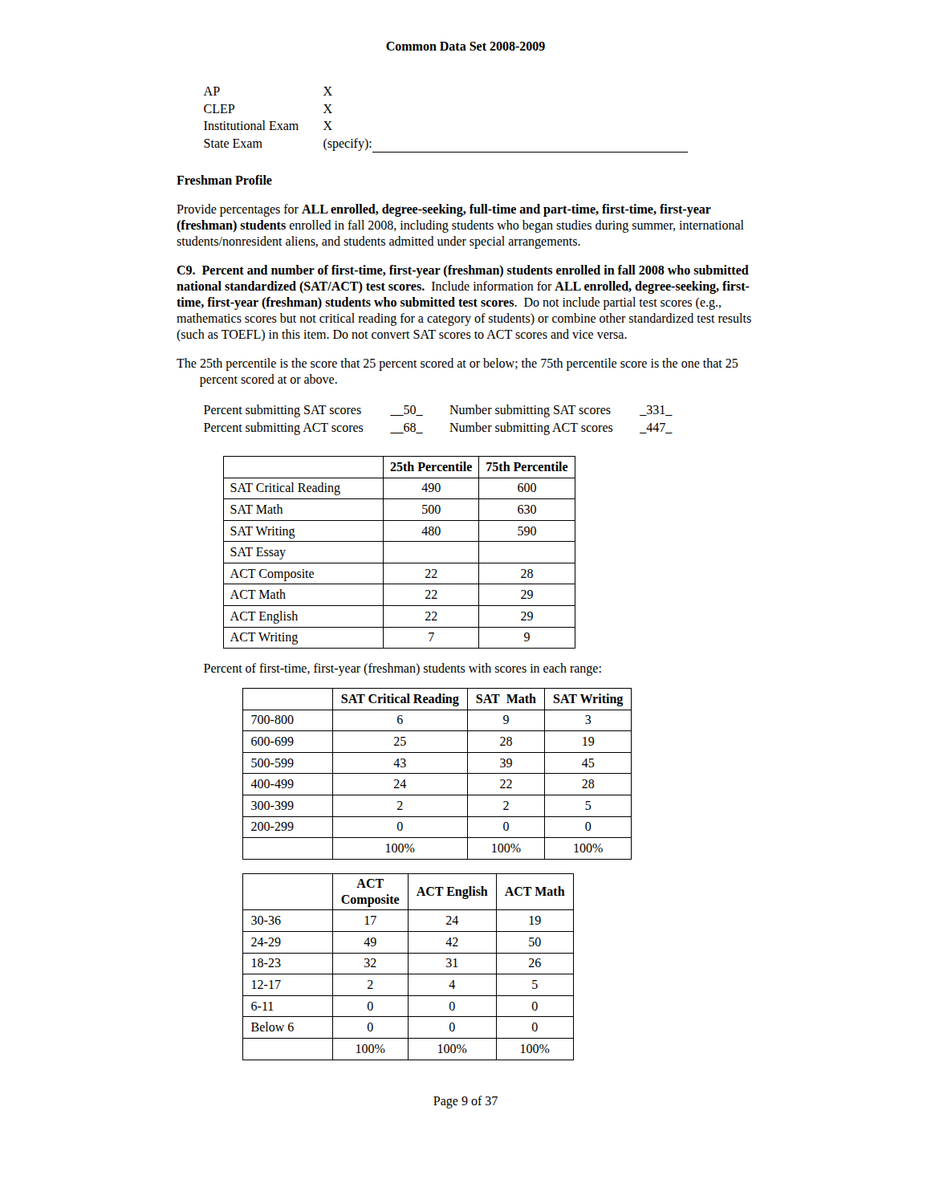Common Data Set 2008-2009
APX
CLEPX
Institutional Exam X
State Exam(specify):
Freshman Profile
Provide percentages for ALL enrolled, degree-seeking, full-time and part-time, first-time, first-year (freshman) students enrolled in fall 2008, including students who began studies during summer, international students/nonresident aliens, and students admitted under special arrangements.
C9. Percent and number of first-time, first-year (freshman) students enrolled in fall 2008 who submitted national standardized (SAT/ACT) test scores. Include information for ALL enrolled, degree-seeking, first-time, first-year (freshman) students who submitted test scores. Do not include partial test scores (e.g., mathematics scores but not critical reading for a category of students) or combine other standardized test results (such as TOEFL) in this item. Do not convert SAT scores to ACT scores and vice versa.
The 25th percentile is the score that 25 percent scored at or below; the 75th percentile score is the one that 25 percent scored at or above.
| Percent submitting SAT scores | __50_ | Number submitting SAT scores | _331_ |
| Percent submitting ACT scores | __68_ | Number submitting ACT scores | _447_ |
| | 25th Percentile | 75th Percentile |
| --- | --- | --- |
| SAT Critical Reading | 490 | 600 |
| SAT Math | 500 | 630 |
| SAT Writing | 480 | 590 |
| SAT Essay | | |
| ACT Composite | 22 | 28 |
| ACT Math | 22 | 29 |
| ACT English | 22 | 29 |
| ACT Writing | 7 | 9 |
Percent of first-time, first-year (freshman) students with scores in each range:
| | SAT Critical Reading | SAT Math | SAT Writing |
| --- | --- | --- | --- |
| 700-800 | 6 | 9 | 3 |
| 600-699 | 25 | 28 | 19 |
| 500-599 | 43 | 39 | 45 |
| 400-499 | 24 | 22 | 28 |
| 300-399 | 2 | 2 | 5 |
| 200-299 | 0 | 0 | 0 |
| | 100% | 100% | 100% |
| | ACT Composite | ACT English | ACT Math |
| --- | --- | --- | --- |
| 30-36 | 17 | 24 | 19 |
| 24-29 | 49 | 42 | 50 |
| 18-23 | 32 | 31 | 26 |
| 12-17 | 2 | 4 | 5 |
| 6-11 | 0 | 0 | 0 |
| Below 6 | 0 | 0 | 0 |
| | 100% | 100% | 100% |
Page 9 of 37